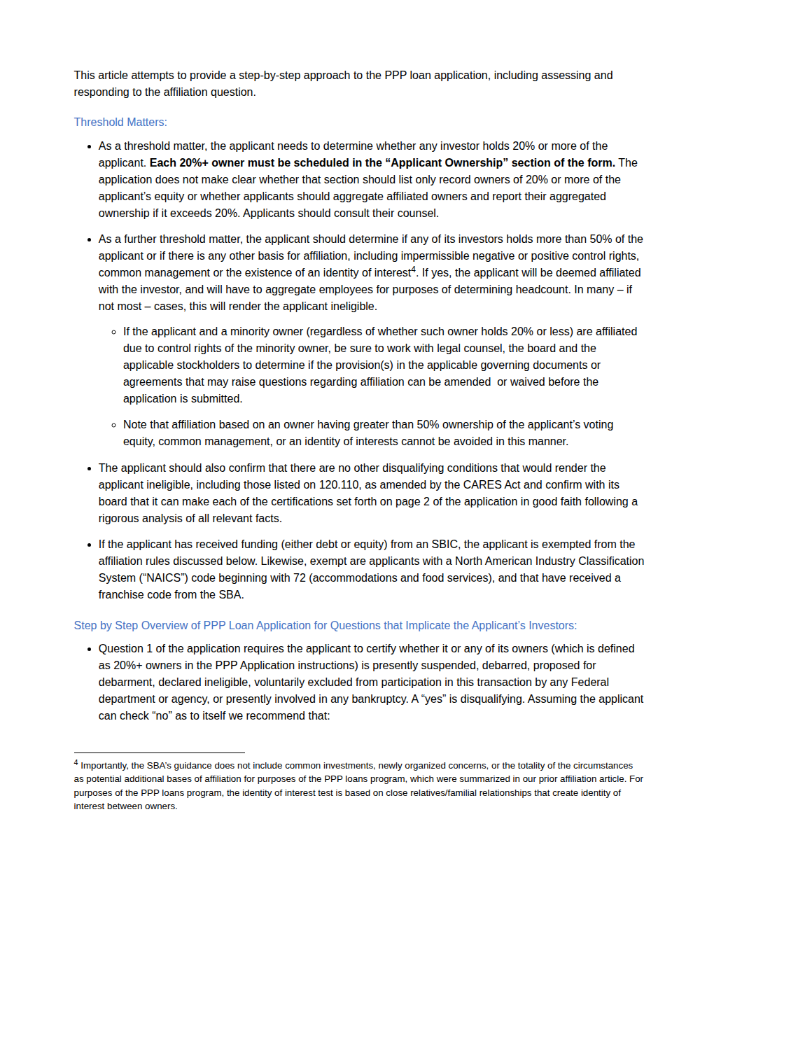This article attempts to provide a step-by-step approach to the PPP loan application, including assessing and responding to the affiliation question.
Threshold Matters:
As a threshold matter, the applicant needs to determine whether any investor holds 20% or more of the applicant. Each 20%+ owner must be scheduled in the “Applicant Ownership” section of the form. The application does not make clear whether that section should list only record owners of 20% or more of the applicant’s equity or whether applicants should aggregate affiliated owners and report their aggregated ownership if it exceeds 20%. Applicants should consult their counsel.
As a further threshold matter, the applicant should determine if any of its investors holds more than 50% of the applicant or if there is any other basis for affiliation, including impermissible negative or positive control rights, common management or the existence of an identity of interest4. If yes, the applicant will be deemed affiliated with the investor, and will have to aggregate employees for purposes of determining headcount. In many – if not most – cases, this will render the applicant ineligible.
If the applicant and a minority owner (regardless of whether such owner holds 20% or less) are affiliated due to control rights of the minority owner, be sure to work with legal counsel, the board and the applicable stockholders to determine if the provision(s) in the applicable governing documents or agreements that may raise questions regarding affiliation can be amended or waived before the application is submitted.
Note that affiliation based on an owner having greater than 50% ownership of the applicant’s voting equity, common management, or an identity of interests cannot be avoided in this manner.
The applicant should also confirm that there are no other disqualifying conditions that would render the applicant ineligible, including those listed on 120.110, as amended by the CARES Act and confirm with its board that it can make each of the certifications set forth on page 2 of the application in good faith following a rigorous analysis of all relevant facts.
If the applicant has received funding (either debt or equity) from an SBIC, the applicant is exempted from the affiliation rules discussed below. Likewise, exempt are applicants with a North American Industry Classification System (“NAICS”) code beginning with 72 (accommodations and food services), and that have received a franchise code from the SBA.
Step by Step Overview of PPP Loan Application for Questions that Implicate the Applicant’s Investors:
Question 1 of the application requires the applicant to certify whether it or any of its owners (which is defined as 20%+ owners in the PPP Application instructions) is presently suspended, debarred, proposed for debarment, declared ineligible, voluntarily excluded from participation in this transaction by any Federal department or agency, or presently involved in any bankruptcy. A “yes” is disqualifying. Assuming the applicant can check “no” as to itself we recommend that:
4 Importantly, the SBA’s guidance does not include common investments, newly organized concerns, or the totality of the circumstances as potential additional bases of affiliation for purposes of the PPP loans program, which were summarized in our prior affiliation article. For purposes of the PPP loans program, the identity of interest test is based on close relatives/familial relationships that create identity of interest between owners.